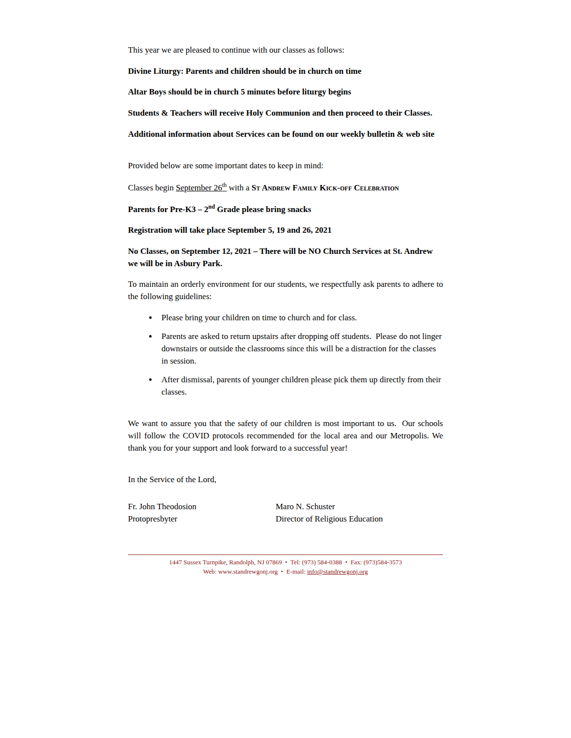This year we are pleased to continue with our classes as follows:
Divine Liturgy: Parents and children should be in church on time
Altar Boys should be in church 5 minutes before liturgy begins
Students & Teachers will receive Holy Communion and then proceed to their Classes.
Additional information about Services can be found on our weekly bulletin & web site
Provided below are some important dates to keep in mind:
Classes begin September 26th with a St Andrew Family Kick-off Celebration
Parents for Pre-K3 – 2nd Grade please bring snacks
Registration will take place September 5, 19 and 26, 2021
No Classes, on September 12, 2021 – There will be NO Church Services at St. Andrew we will be in Asbury Park.
To maintain an orderly environment for our students, we respectfully ask parents to adhere to the following guidelines:
Please bring your children on time to church and for class.
Parents are asked to return upstairs after dropping off students. Please do not linger downstairs or outside the classrooms since this will be a distraction for the classes in session.
After dismissal, parents of younger children please pick them up directly from their classes.
We want to assure you that the safety of our children is most important to us. Our schools will follow the COVID protocols recommended for the local area and our Metropolis. We thank you for your support and look forward to a successful year!
In the Service of the Lord,
| Fr. John Theodosion | Maro N. Schuster |
| Protopresbyter | Director of Religious Education |
1447 Sussex Turnpike, Randolph, NJ 07869 • Tel: (973) 584-0388 • Fax: (973)584-3573
Web: www.standrewgonj.org • E-mail: info@standrewgonj.org